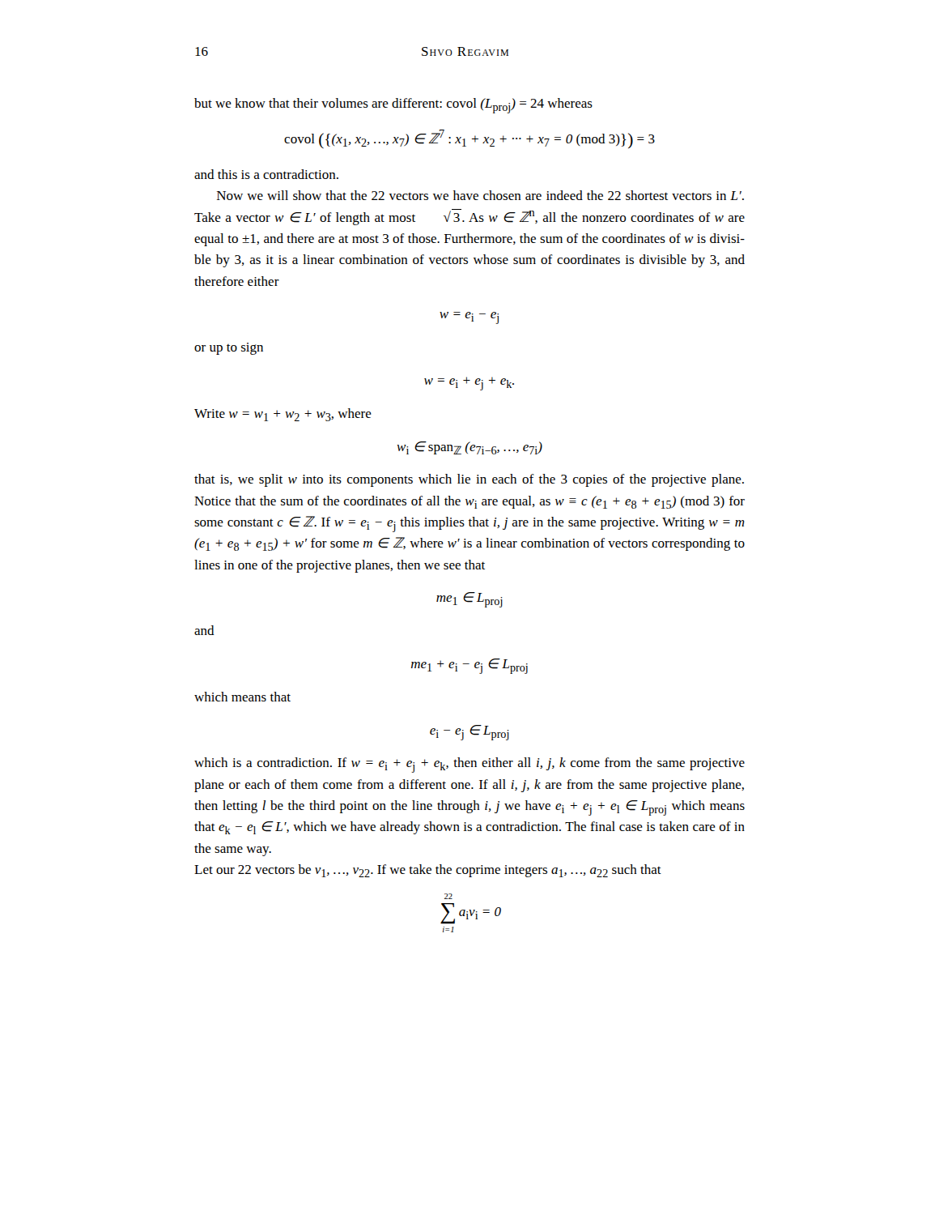16 Shvo Regavim
but we know that their volumes are different: covol (Lproj) = 24 whereas
covol ({(x1, x2, …, x7) ∈ ℤ7 : x1 + x2 + ··· + x7 = 0 (mod 3)}) = 3
and this is a contradiction.
Now we will show that the 22 vectors we have chosen are indeed the 22 shortest vectors in L′. Take a vector w ∈ L′ of length at most √3. As w ∈ ℤn, all the nonzero coordinates of w are equal to ±1, and there are at most 3 of those. Furthermore, the sum of the coordinates of w is divisible by 3, as it is a linear combination of vectors whose sum of coordinates is divisible by 3, and therefore either
w = ei − ej
or up to sign
w = ei + ej + ek.
Write w = w1 + w2 + w3, where
wi ∈ spanℤ (e7i−6, …, e7i)
that is, we split w into its components which lie in each of the 3 copies of the projective plane. Notice that the sum of the coordinates of all the wi are equal, as w ≡ c (e1 + e8 + e15) (mod 3) for some constant c ∈ ℤ. If w = ei − ej this implies that i, j are in the same projective. Writing w = m (e1 + e8 + e15) + w′ for some m ∈ ℤ, where w′ is a linear combination of vectors corresponding to lines in one of the projective planes, then we see that
me1 ∈ Lproj
and
me1 + ei − ej ∈ Lproj
which means that
ei − ej ∈ Lproj
which is a contradiction. If w = ei + ej + ek, then either all i, j, k come from the same projective plane or each of them come from a different one. If all i, j, k are from the same projective plane, then letting l be the third point on the line through i, j we have ei + ej + el ∈ Lproj which means that ek − el ∈ L′, which we have already shown is a contradiction. The final case is taken care of in the same way.
Let our 22 vectors be v1, …, v22. If we take the coprime integers a1, …, a22 such that
22∑i=1 aivi = 0